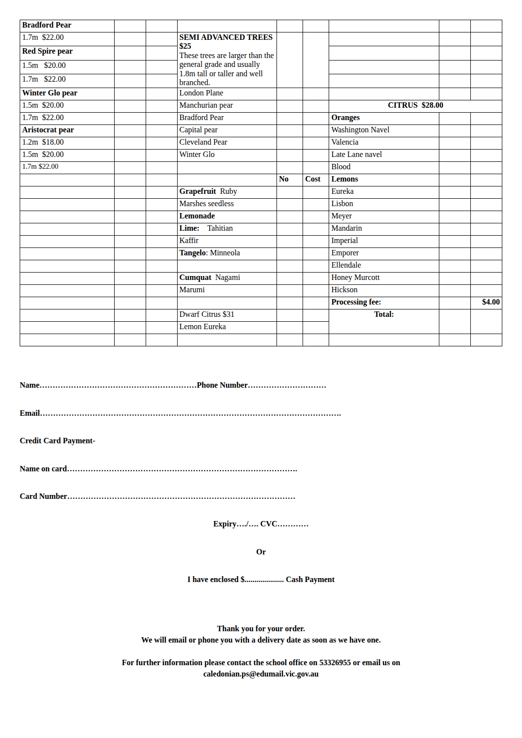| Bradford Pear | | | | | | | | |
| 1.7m $22.00 | | | SEMI ADVANCED TREES $25 These trees are larger than the general grade and usually 1.8m tall or taller and well branched. | | | | | |
| Red Spire pear | | | | | |
| 1.5m $20.00 | | | | | |
| 1.7m $22.00 | | | | | |
| Winter Glo pear | | | London Plane | | | | | |
| 1.5m $20.00 | | | Manchurian pear | | | CITRUS $28.00 |
| 1.7m $22.00 | | | Bradford Pear | | | Oranges | | |
| Aristocrat pear | | | Capital pear | | | Washington Navel | | |
| 1.2m $18.00 | | | Cleveland Pear | | | Valencia | | |
| 1.5m $20.00 | | | Winter Glo | | | Late Lane navel | | |
| 1.7m $22.00 | | | | | | Blood | | |
| | | | | No | Cost | Lemons | | |
| | | | Grapefruit Ruby | | | Eureka | | |
| | | | Marshes seedless | | | Lisbon | | |
| | | | Lemonade | | | Meyer | | |
| | | | Lime: Tahitian | | | Mandarin | | |
| | | | Kaffir | | | Imperial | | |
| | | | Tangelo : Minneola | | | Emporer | | |
| | | | | | | Ellendale | | |
| | | | Cumquat Nagami | | | Honey Murcott | | |
| | | | Marumi | | | Hickson | | |
| | | | | | | Processing fee: | | $4.00 |
| | | | Dwarf Citrus $31 | | | Total: | | |
| | | | Lemon Eureka | | |
Name……………………………………………………Phone Number…………………………
Email…………………………………………………………………………………………………….
Credit Card Payment-
Name on card…………………………………………………………………………….
Card Number……………………………………………………………………………
Expiry…./…. CVC…………
Or
I have enclosed $.................... Cash Payment
Thank you for your order.
We will email or phone you with a delivery date as soon as we have one.
For further information please contact the school office on 53326955 or email us on
caledonian.ps@edumail.vic.gov.au